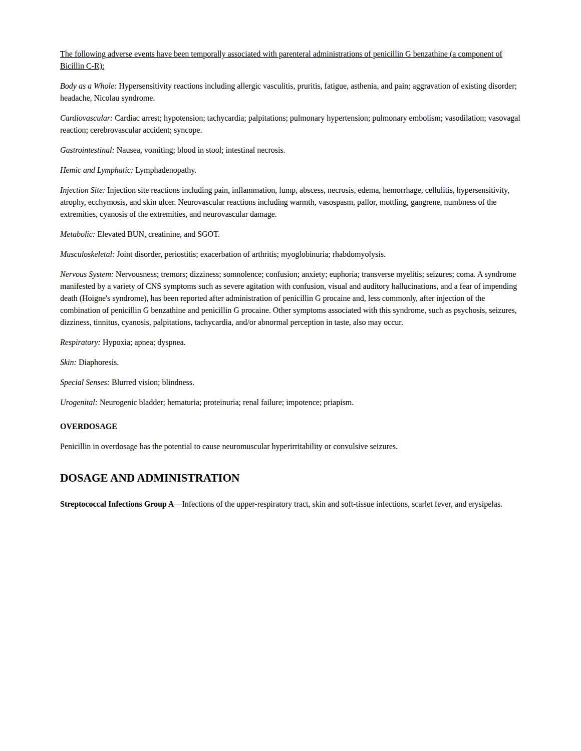The following adverse events have been temporally associated with parenteral administrations of penicillin G benzathine (a component of Bicillin C-R):
Body as a Whole: Hypersensitivity reactions including allergic vasculitis, pruritis, fatigue, asthenia, and pain; aggravation of existing disorder; headache, Nicolau syndrome.
Cardiovascular: Cardiac arrest; hypotension; tachycardia; palpitations; pulmonary hypertension; pulmonary embolism; vasodilation; vasovagal reaction; cerebrovascular accident; syncope.
Gastrointestinal: Nausea, vomiting; blood in stool; intestinal necrosis.
Hemic and Lymphatic: Lymphadenopathy.
Injection Site: Injection site reactions including pain, inflammation, lump, abscess, necrosis, edema, hemorrhage, cellulitis, hypersensitivity, atrophy, ecchymosis, and skin ulcer. Neurovascular reactions including warmth, vasospasm, pallor, mottling, gangrene, numbness of the extremities, cyanosis of the extremities, and neurovascular damage.
Metabolic: Elevated BUN, creatinine, and SGOT.
Musculoskeletal: Joint disorder, periostitis; exacerbation of arthritis; myoglobinuria; rhabdomyolysis.
Nervous System: Nervousness; tremors; dizziness; somnolence; confusion; anxiety; euphoria; transverse myelitis; seizures; coma. A syndrome manifested by a variety of CNS symptoms such as severe agitation with confusion, visual and auditory hallucinations, and a fear of impending death (Hoigne's syndrome), has been reported after administration of penicillin G procaine and, less commonly, after injection of the combination of penicillin G benzathine and penicillin G procaine. Other symptoms associated with this syndrome, such as psychosis, seizures, dizziness, tinnitus, cyanosis, palpitations, tachycardia, and/or abnormal perception in taste, also may occur.
Respiratory: Hypoxia; apnea; dyspnea.
Skin: Diaphoresis.
Special Senses: Blurred vision; blindness.
Urogenital: Neurogenic bladder; hematuria; proteinuria; renal failure; impotence; priapism.
OVERDOSAGE
Penicillin in overdosage has the potential to cause neuromuscular hyperirritability or convulsive seizures.
DOSAGE AND ADMINISTRATION
Streptococcal Infections Group A—Infections of the upper-respiratory tract, skin and soft-tissue infections, scarlet fever, and erysipelas.